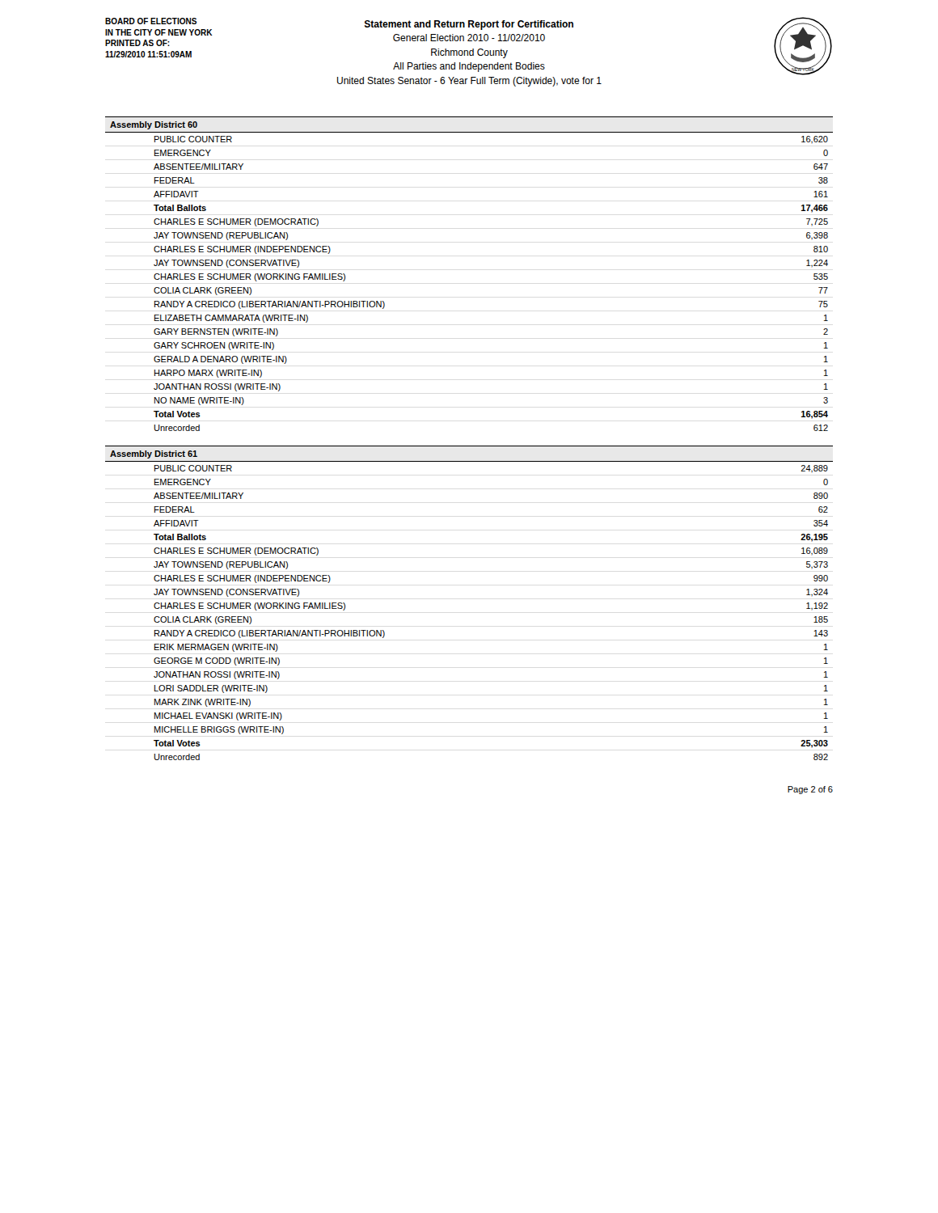BOARD OF ELECTIONS
IN THE CITY OF NEW YORK
PRINTED AS OF:
11/29/2010 11:51:09AM
Statement and Return Report for Certification
General Election 2010 - 11/02/2010
Richmond County
All Parties and Independent Bodies
United States Senator - 6 Year Full Term (Citywide), vote for 1
NEW YORK
Assembly District 60
| PUBLIC COUNTER | 16,620 |
| EMERGENCY | 0 |
| ABSENTEE/MILITARY | 647 |
| FEDERAL | 38 |
| AFFIDAVIT | 161 |
| Total Ballots | 17,466 |
| CHARLES E SCHUMER (DEMOCRATIC) | 7,725 |
| JAY TOWNSEND (REPUBLICAN) | 6,398 |
| CHARLES E SCHUMER (INDEPENDENCE) | 810 |
| JAY TOWNSEND (CONSERVATIVE) | 1,224 |
| CHARLES E SCHUMER (WORKING FAMILIES) | 535 |
| COLIA CLARK (GREEN) | 77 |
| RANDY A CREDICO (LIBERTARIAN/ANTI-PROHIBITION) | 75 |
| ELIZABETH CAMMARATA (WRITE-IN) | 1 |
| GARY BERNSTEN (WRITE-IN) | 2 |
| GARY SCHROEN (WRITE-IN) | 1 |
| GERALD A DENARO (WRITE-IN) | 1 |
| HARPO MARX (WRITE-IN) | 1 |
| JOANTHAN ROSSI (WRITE-IN) | 1 |
| NO NAME (WRITE-IN) | 3 |
| Total Votes | 16,854 |
| Unrecorded | 612 |
Assembly District 61
| PUBLIC COUNTER | 24,889 |
| EMERGENCY | 0 |
| ABSENTEE/MILITARY | 890 |
| FEDERAL | 62 |
| AFFIDAVIT | 354 |
| Total Ballots | 26,195 |
| CHARLES E SCHUMER (DEMOCRATIC) | 16,089 |
| JAY TOWNSEND (REPUBLICAN) | 5,373 |
| CHARLES E SCHUMER (INDEPENDENCE) | 990 |
| JAY TOWNSEND (CONSERVATIVE) | 1,324 |
| CHARLES E SCHUMER (WORKING FAMILIES) | 1,192 |
| COLIA CLARK (GREEN) | 185 |
| RANDY A CREDICO (LIBERTARIAN/ANTI-PROHIBITION) | 143 |
| ERIK MERMAGEN (WRITE-IN) | 1 |
| GEORGE M CODD (WRITE-IN) | 1 |
| JONATHAN ROSSI (WRITE-IN) | 1 |
| LORI SADDLER (WRITE-IN) | 1 |
| MARK ZINK (WRITE-IN) | 1 |
| MICHAEL EVANSKI (WRITE-IN) | 1 |
| MICHELLE BRIGGS (WRITE-IN) | 1 |
| Total Votes | 25,303 |
| Unrecorded | 892 |
Page 2 of 6